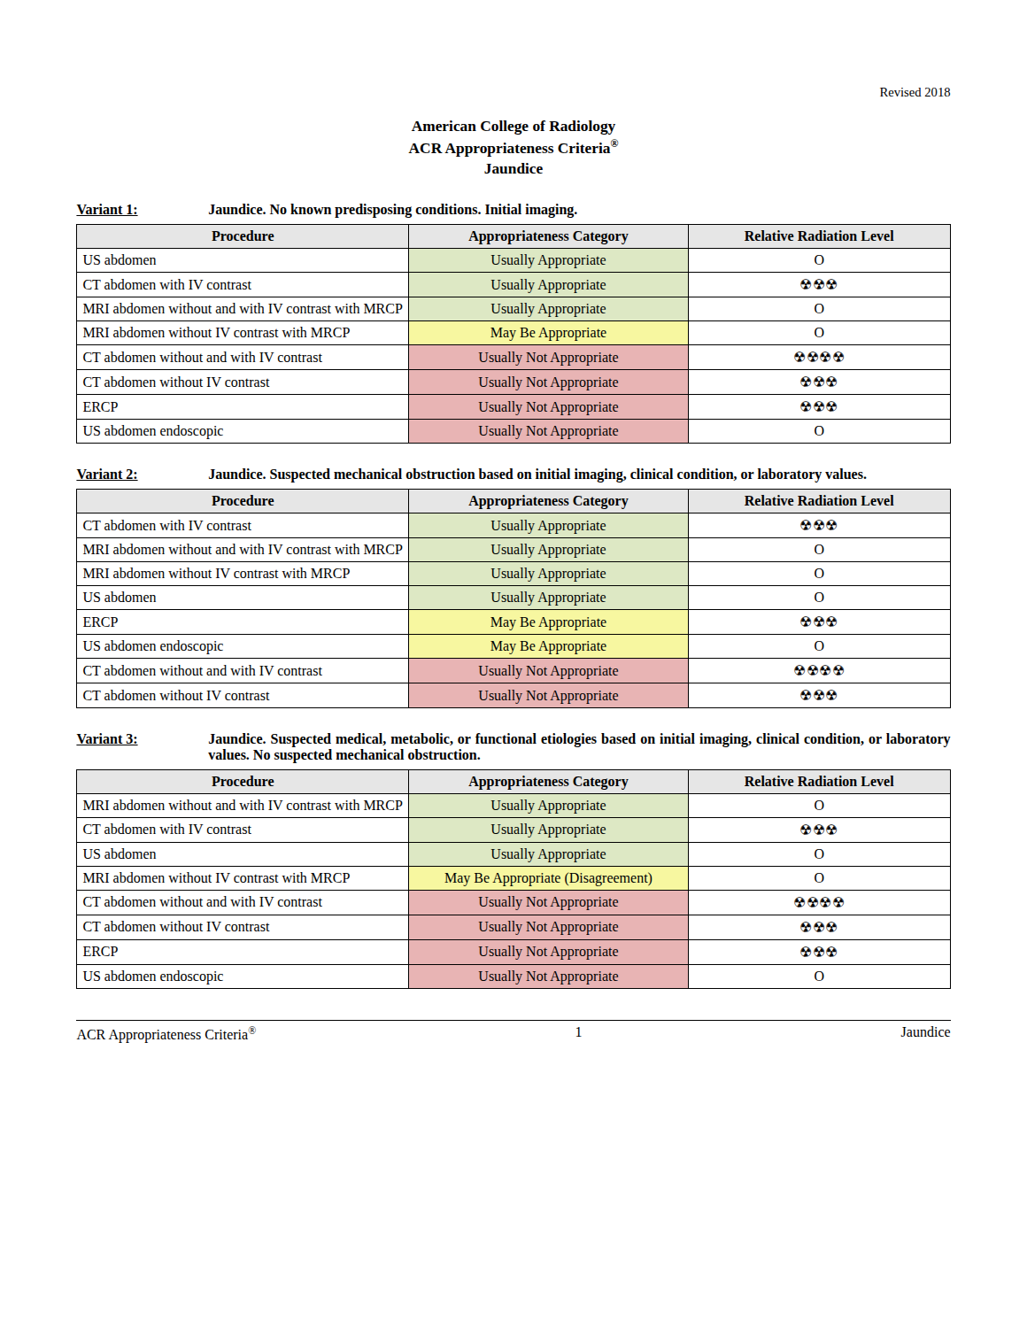Revised 2018
American College of Radiology
ACR Appropriateness Criteria®
Jaundice
Variant 1:
Jaundice. No known predisposing conditions. Initial imaging.
| Procedure | Appropriateness Category | Relative Radiation Level |
| --- | --- | --- |
| US abdomen | Usually Appropriate | O |
| CT abdomen with IV contrast | Usually Appropriate | ☢☢☢ |
| MRI abdomen without and with IV contrast with MRCP | Usually Appropriate | O |
| MRI abdomen without IV contrast with MRCP | May Be Appropriate | O |
| CT abdomen without and with IV contrast | Usually Not Appropriate | ☢☢☢☢ |
| CT abdomen without IV contrast | Usually Not Appropriate | ☢☢☢ |
| ERCP | Usually Not Appropriate | ☢☢☢ |
| US abdomen endoscopic | Usually Not Appropriate | O |
Variant 2:
Jaundice. Suspected mechanical obstruction based on initial imaging, clinical condition, or laboratory values.
| Procedure | Appropriateness Category | Relative Radiation Level |
| --- | --- | --- |
| CT abdomen with IV contrast | Usually Appropriate | ☢☢☢ |
| MRI abdomen without and with IV contrast with MRCP | Usually Appropriate | O |
| MRI abdomen without IV contrast with MRCP | Usually Appropriate | O |
| US abdomen | Usually Appropriate | O |
| ERCP | May Be Appropriate | ☢☢☢ |
| US abdomen endoscopic | May Be Appropriate | O |
| CT abdomen without and with IV contrast | Usually Not Appropriate | ☢☢☢☢ |
| CT abdomen without IV contrast | Usually Not Appropriate | ☢☢☢ |
Variant 3:
Jaundice. Suspected medical, metabolic, or functional etiologies based on initial imaging, clinical condition, or laboratory values. No suspected mechanical obstruction.
| Procedure | Appropriateness Category | Relative Radiation Level |
| --- | --- | --- |
| MRI abdomen without and with IV contrast with MRCP | Usually Appropriate | O |
| CT abdomen with IV contrast | Usually Appropriate | ☢☢☢ |
| US abdomen | Usually Appropriate | O |
| MRI abdomen without IV contrast with MRCP | May Be Appropriate (Disagreement) | O |
| CT abdomen without and with IV contrast | Usually Not Appropriate | ☢☢☢☢ |
| CT abdomen without IV contrast | Usually Not Appropriate | ☢☢☢ |
| ERCP | Usually Not Appropriate | ☢☢☢ |
| US abdomen endoscopic | Usually Not Appropriate | O |
ACR Appropriateness Criteria®
1
Jaundice